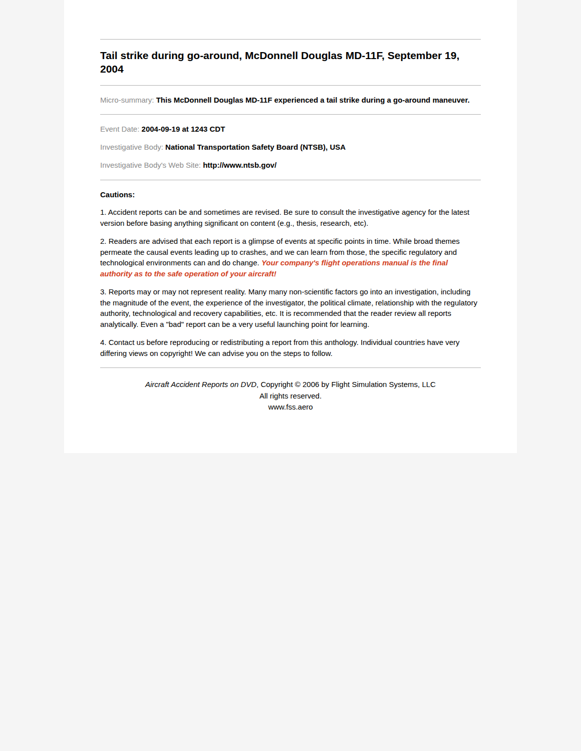Tail strike during go-around, McDonnell Douglas MD-11F, September 19, 2004
Micro-summary: This McDonnell Douglas MD-11F experienced a tail strike during a go-around maneuver.
Event Date: 2004-09-19 at 1243 CDT
Investigative Body: National Transportation Safety Board (NTSB), USA
Investigative Body's Web Site: http://www.ntsb.gov/
Cautions:
1. Accident reports can be and sometimes are revised. Be sure to consult the investigative agency for the latest version before basing anything significant on content (e.g., thesis, research, etc).
2. Readers are advised that each report is a glimpse of events at specific points in time. While broad themes permeate the causal events leading up to crashes, and we can learn from those, the specific regulatory and technological environments can and do change. Your company's flight operations manual is the final authority as to the safe operation of your aircraft!
3. Reports may or may not represent reality. Many many non-scientific factors go into an investigation, including the magnitude of the event, the experience of the investigator, the political climate, relationship with the regulatory authority, technological and recovery capabilities, etc. It is recommended that the reader review all reports analytically. Even a "bad" report can be a very useful launching point for learning.
4. Contact us before reproducing or redistributing a report from this anthology. Individual countries have very differing views on copyright! We can advise you on the steps to follow.
Aircraft Accident Reports on DVD, Copyright © 2006 by Flight Simulation Systems, LLC
All rights reserved.
www.fss.aero